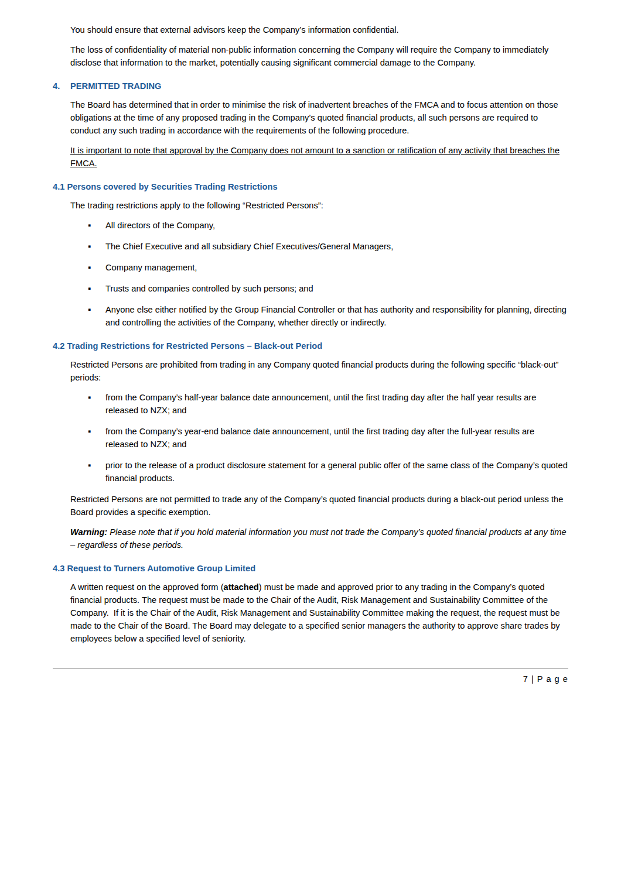You should ensure that external advisors keep the Company’s information confidential.
The loss of confidentiality of material non-public information concerning the Company will require the Company to immediately disclose that information to the market, potentially causing significant commercial damage to the Company.
4. PERMITTED TRADING
The Board has determined that in order to minimise the risk of inadvertent breaches of the FMCA and to focus attention on those obligations at the time of any proposed trading in the Company’s quoted financial products, all such persons are required to conduct any such trading in accordance with the requirements of the following procedure.
It is important to note that approval by the Company does not amount to a sanction or ratification of any activity that breaches the FMCA.
4.1 Persons covered by Securities Trading Restrictions
The trading restrictions apply to the following “Restricted Persons”:
All directors of the Company,
The Chief Executive and all subsidiary Chief Executives/General Managers,
Company management,
Trusts and companies controlled by such persons; and
Anyone else either notified by the Group Financial Controller or that has authority and responsibility for planning, directing and controlling the activities of the Company, whether directly or indirectly.
4.2 Trading Restrictions for Restricted Persons – Black-out Period
Restricted Persons are prohibited from trading in any Company quoted financial products during the following specific “black-out” periods:
from the Company’s half-year balance date announcement, until the first trading day after the half year results are released to NZX; and
from the Company’s year-end balance date announcement, until the first trading day after the full-year results are released to NZX; and
prior to the release of a product disclosure statement for a general public offer of the same class of the Company’s quoted financial products.
Restricted Persons are not permitted to trade any of the Company’s quoted financial products during a black-out period unless the Board provides a specific exemption.
Warning: Please note that if you hold material information you must not trade the Company’s quoted financial products at any time – regardless of these periods.
4.3 Request to Turners Automotive Group Limited
A written request on the approved form (attached) must be made and approved prior to any trading in the Company’s quoted financial products. The request must be made to the Chair of the Audit, Risk Management and Sustainability Committee of the Company. If it is the Chair of the Audit, Risk Management and Sustainability Committee making the request, the request must be made to the Chair of the Board. The Board may delegate to a specified senior managers the authority to approve share trades by employees below a specified level of seniority.
7 | P a g e